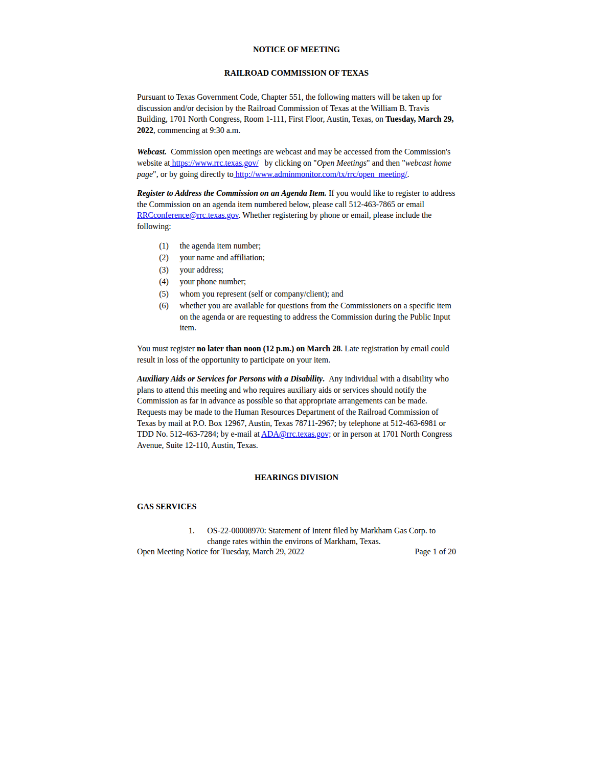NOTICE OF MEETING
RAILROAD COMMISSION OF TEXAS
Pursuant to Texas Government Code, Chapter 551, the following matters will be taken up for discussion and/or decision by the Railroad Commission of Texas at the William B. Travis Building, 1701 North Congress, Room 1-111, First Floor, Austin, Texas, on Tuesday, March 29, 2022, commencing at 9:30 a.m.
Webcast. Commission open meetings are webcast and may be accessed from the Commission's website at https://www.rrc.texas.gov/ by clicking on "Open Meetings" and then "webcast home page", or by going directly to http://www.adminmonitor.com/tx/rrc/open_meeting/.
Register to Address the Commission on an Agenda Item. If you would like to register to address the Commission on an agenda item numbered below, please call 512-463-7865 or email RRCconference@rrc.texas.gov. Whether registering by phone or email, please include the following:
(1) the agenda item number;
(2) your name and affiliation;
(3) your address;
(4) your phone number;
(5) whom you represent (self or company/client); and
(6) whether you are available for questions from the Commissioners on a specific item on the agenda or are requesting to address the Commission during the Public Input item.
You must register no later than noon (12 p.m.) on March 28. Late registration by email could result in loss of the opportunity to participate on your item.
Auxiliary Aids or Services for Persons with a Disability. Any individual with a disability who plans to attend this meeting and who requires auxiliary aids or services should notify the Commission as far in advance as possible so that appropriate arrangements can be made. Requests may be made to the Human Resources Department of the Railroad Commission of Texas by mail at P.O. Box 12967, Austin, Texas 78711-2967; by telephone at 512-463-6981 or TDD No. 512-463-7284; by e-mail at ADA@rrc.texas.gov; or in person at 1701 North Congress Avenue, Suite 12-110, Austin, Texas.
HEARINGS DIVISION
GAS SERVICES
1. OS-22-00008970: Statement of Intent filed by Markham Gas Corp. to change rates within the environs of Markham, Texas.
Open Meeting Notice for Tuesday, March 29, 2022 Page 1 of 20